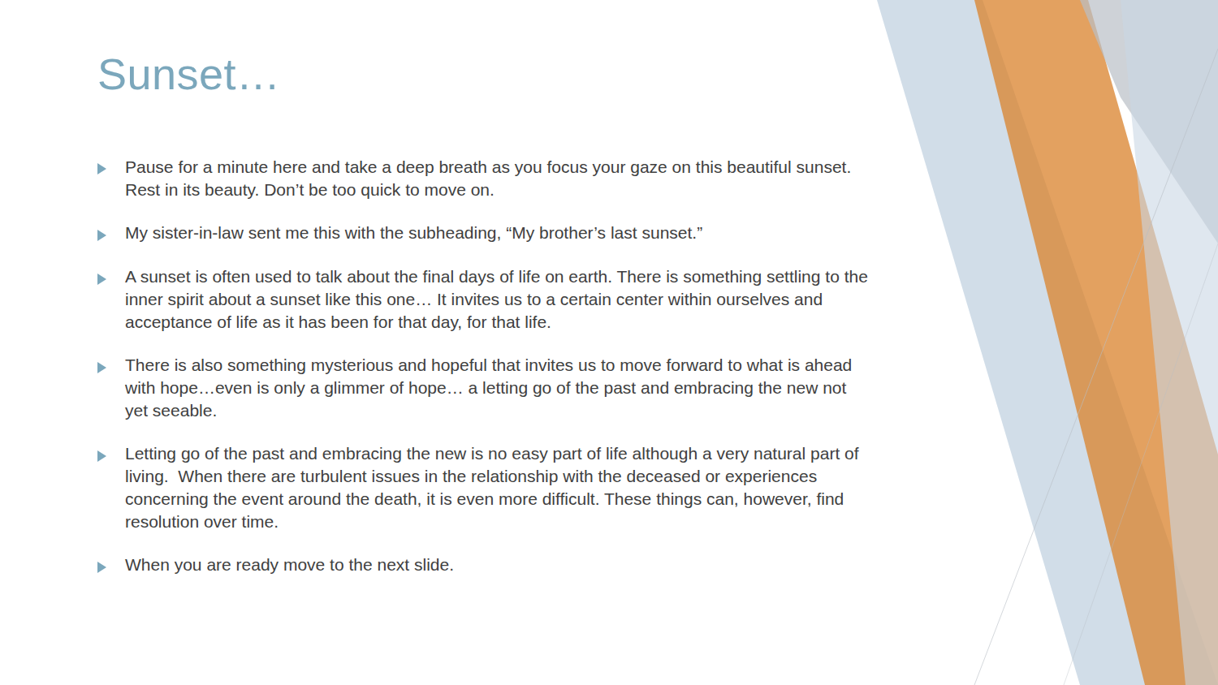Sunset…
Pause for a minute here and take a deep breath as you focus your gaze on this beautiful sunset. Rest in its beauty. Don’t be too quick to move on.
My sister-in-law sent me this with the subheading, “My brother’s last sunset.”
A sunset is often used to talk about the final days of life on earth. There is something settling to the inner spirit about a sunset like this one… It invites us to a certain center within ourselves and acceptance of life as it has been for that day, for that life.
There is also something mysterious and hopeful that invites us to move forward to what is ahead with hope…even is only a glimmer of hope… a letting go of the past and embracing the new not yet seeable.
Letting go of the past and embracing the new is no easy part of life although a very natural part of living. When there are turbulent issues in the relationship with the deceased or experiences concerning the event around the death, it is even more difficult. These things can, however, find resolution over time.
When you are ready move to the next slide.